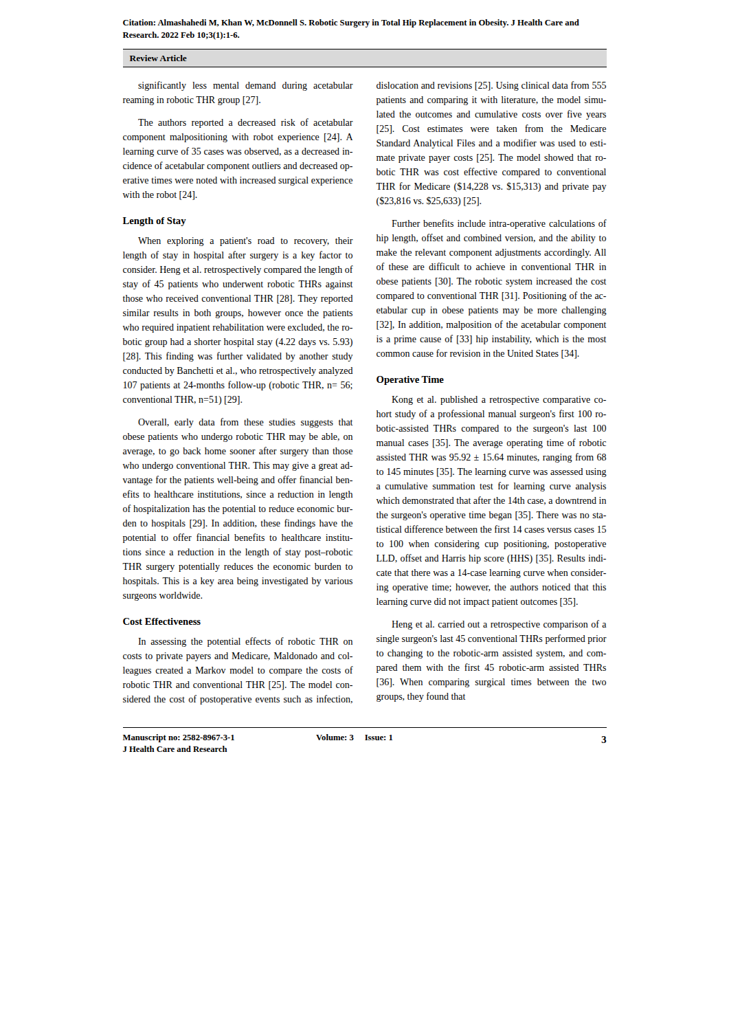Citation: Almashahedi M, Khan W, McDonnell S. Robotic Surgery in Total Hip Replacement in Obesity. J Health Care and Research. 2022 Feb 10;3(1):1-6.
Review Article
significantly less mental demand during acetabular reaming in robotic THR group [27].
The authors reported a decreased risk of acetabular component malpositioning with robot experience [24]. A learning curve of 35 cases was observed, as a decreased incidence of acetabular component outliers and decreased operative times were noted with increased surgical experience with the robot [24].
Length of Stay
When exploring a patient's road to recovery, their length of stay in hospital after surgery is a key factor to consider. Heng et al. retrospectively compared the length of stay of 45 patients who underwent robotic THRs against those who received conventional THR [28]. They reported similar results in both groups, however once the patients who required inpatient rehabilitation were excluded, the robotic group had a shorter hospital stay (4.22 days vs. 5.93) [28]. This finding was further validated by another study conducted by Banchetti et al., who retrospectively analyzed 107 patients at 24-months follow-up (robotic THR, n= 56; conventional THR, n=51) [29].
Overall, early data from these studies suggests that obese patients who undergo robotic THR may be able, on average, to go back home sooner after surgery than those who undergo conventional THR. This may give a great advantage for the patients well-being and offer financial benefits to healthcare institutions, since a reduction in length of hospitalization has the potential to reduce economic burden to hospitals [29]. In addition, these findings have the potential to offer financial benefits to healthcare institutions since a reduction in the length of stay post–robotic THR surgery potentially reduces the economic burden to hospitals. This is a key area being investigated by various surgeons worldwide.
Cost Effectiveness
In assessing the potential effects of robotic THR on costs to private payers and Medicare, Maldonado and colleagues created a Markov model to compare the costs of robotic THR and conventional THR [25]. The model considered the cost of postoperative events such as infection, dislocation and revisions [25]. Using clinical data from 555 patients and comparing it with literature, the model simulated the outcomes and cumulative costs over five years [25]. Cost estimates were taken from the Medicare Standard Analytical Files and a modifier was used to estimate private payer costs [25]. The model showed that robotic THR was cost effective compared to conventional THR for Medicare ($14,228 vs. $15,313) and private pay ($23,816 vs. $25,633) [25].
Further benefits include intra-operative calculations of hip length, offset and combined version, and the ability to make the relevant component adjustments accordingly. All of these are difficult to achieve in conventional THR in obese patients [30]. The robotic system increased the cost compared to conventional THR [31]. Positioning of the acetabular cup in obese patients may be more challenging [32], In addition, malposition of the acetabular component is a prime cause of [33] hip instability, which is the most common cause for revision in the United States [34].
Operative Time
Kong et al. published a retrospective comparative cohort study of a professional manual surgeon's first 100 robotic-assisted THRs compared to the surgeon's last 100 manual cases [35]. The average operating time of robotic assisted THR was 95.92 ± 15.64 minutes, ranging from 68 to 145 minutes [35]. The learning curve was assessed using a cumulative summation test for learning curve analysis which demonstrated that after the 14th case, a downtrend in the surgeon's operative time began [35]. There was no statistical difference between the first 14 cases versus cases 15 to 100 when considering cup positioning, postoperative LLD, offset and Harris hip score (HHS) [35]. Results indicate that there was a 14-case learning curve when considering operative time; however, the authors noticed that this learning curve did not impact patient outcomes [35].
Heng et al. carried out a retrospective comparison of a single surgeon's last 45 conventional THRs performed prior to changing to the robotic-arm assisted system, and compared them with the first 45 robotic-arm assisted THRs [36]. When comparing surgical times between the two groups, they found that
Manuscript no: 2582-8967-3-1
J Health Care and Research
Volume: 3 Issue: 1
3